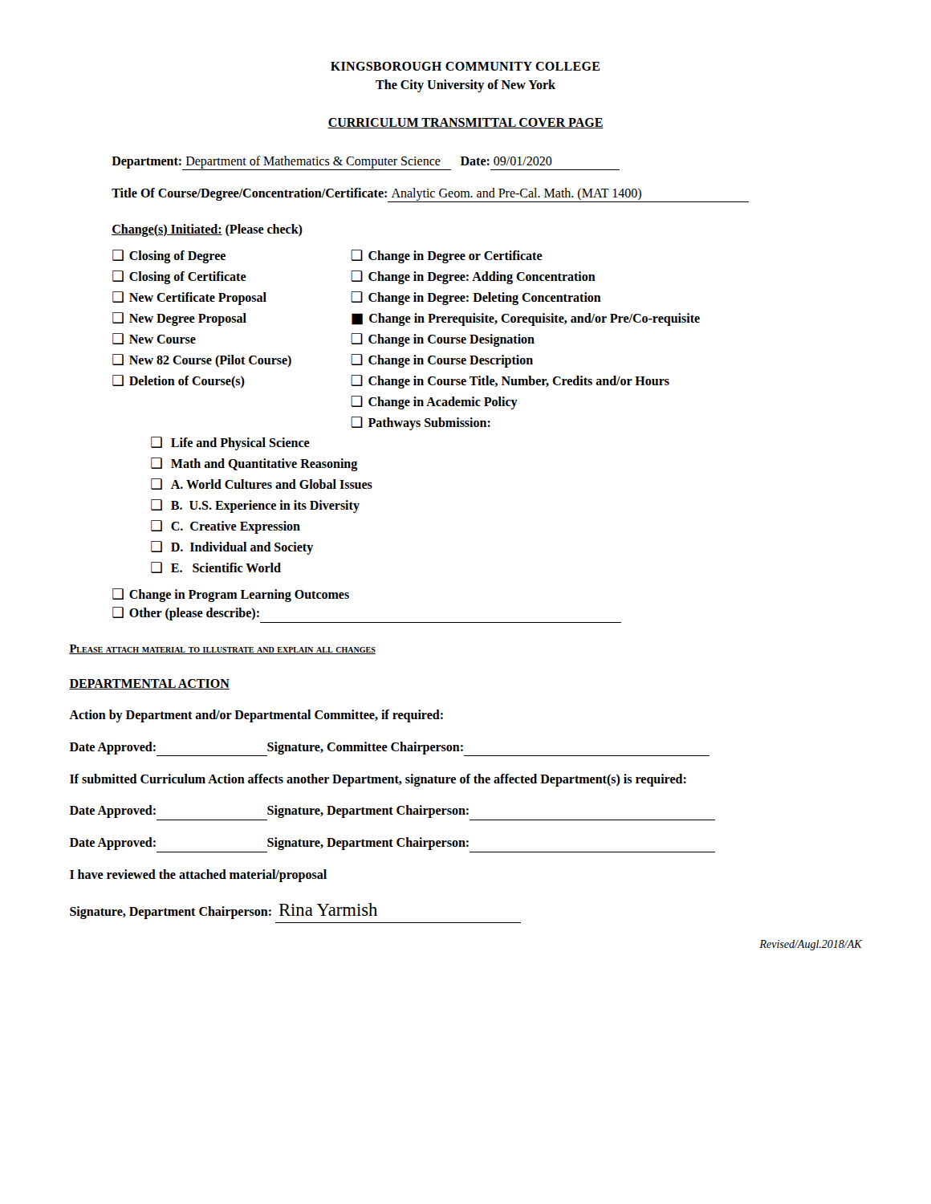KINGSBOROUGH COMMUNITY COLLEGE
The City University of New York
CURRICULUM TRANSMITTAL COVER PAGE
Department: Department of Mathematics & Computer Science Date: 09/01/2020
Title Of Course/Degree/Concentration/Certificate: Analytic Geom. and Pre-Cal. Math. (MAT 1400)
Change(s) Initiated: (Please check)
| ❑ Closing of Degree | ❑ Change in Degree or Certificate |
| ❑ Closing of Certificate | ❑ Change in Degree: Adding Concentration |
| ❑ New Certificate Proposal | ❑ Change in Degree: Deleting Concentration |
| ❑ New Degree Proposal | ■ Change in Prerequisite, Corequisite, and/or Pre/Co-requisite |
| ❑ New Course | ❑ Change in Course Designation |
| ❑ New 82 Course (Pilot Course) | ❑ Change in Course Description |
| ❑ Deletion of Course(s) | ❑ Change in Course Title, Number, Credits and/or Hours |
| | ❑ Change in Academic Policy |
| | ❑ Pathways Submission: |
❑ Life and Physical Science
❑ Math and Quantitative Reasoning
❑ A. World Cultures and Global Issues
❑ B. U.S. Experience in its Diversity
❑ C. Creative Expression
❑ D. Individual and Society
❑ E. Scientific World
❑Change in Program Learning Outcomes
❑Other (please describe):
Please attach material to illustrate and explain all changes
DEPARTMENTAL ACTION
Action by Department and/or Departmental Committee, if required:
Date Approved: Signature, Committee Chairperson:
If submitted Curriculum Action affects another Department, signature of the affected Department(s) is required:
Date Approved: Signature, Department Chairperson:
Date Approved: Signature, Department Chairperson:
I have reviewed the attached material/proposal
Signature, Department Chairperson: Rina Yarmish
Revised/Augl.2018/AK